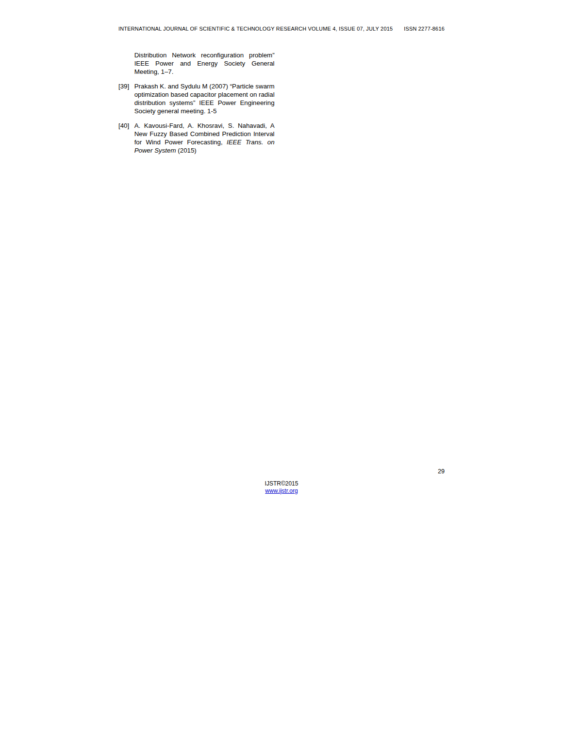INTERNATIONAL JOURNAL OF SCIENTIFIC & TECHNOLOGY RESEARCH VOLUME 4, ISSUE 07, JULY 2015
ISSN 2277-8616
Distribution Network reconfiguration problem” IEEE Power and Energy Society General Meeting, 1–7.
[39] Prakash K. and Sydulu M (2007) “Particle swarm optimization based capacitor placement on radial distribution systems” IEEE Power Engineering Society general meeting. 1-5
[40] A. Kavousi-Fard, A. Khosravi, S. Nahavadi, A New Fuzzy Based Combined Prediction Interval for Wind Power Forecasting, IEEE Trans. on Power System (2015)
29
IJSTR©2015
www.ijstr.org